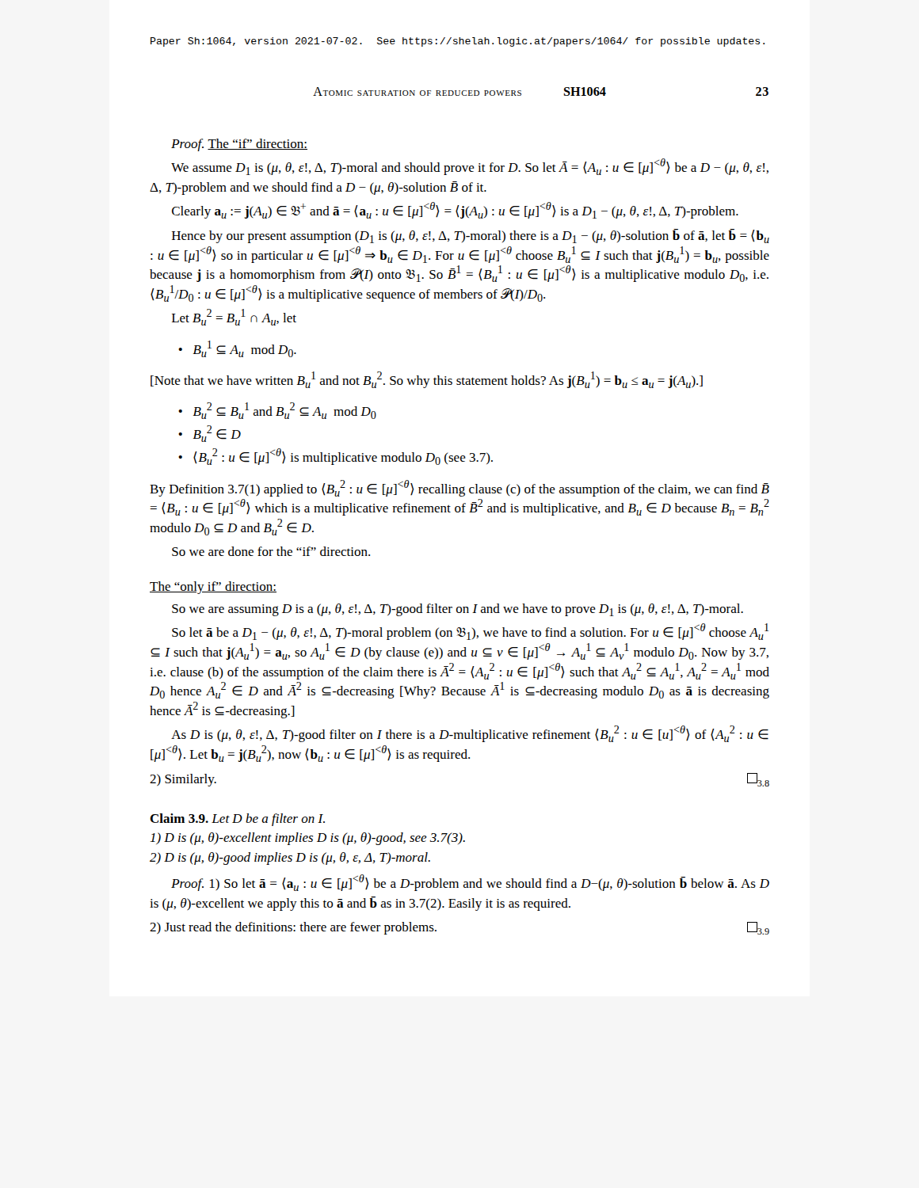Paper Sh:1064, version 2021-07-02. See https://shelah.logic.at/papers/1064/ for possible updates.
Atomic saturation of reduced powers SH1064 23
Proof. The “if” direction:
We assume D1 is (μ, θ, ε!, Δ, T)-moral and should prove it for D. So let Ā = ⟨Au : u ∈ [μ]<θ⟩ be a D − (μ, θ, ε!, Δ, T)-problem and we should find a D − (μ, θ)-solution B̄ of it.
Clearly au := j(Au) ∈ 𝔅+ and ā = ⟨au : u ∈ [μ]<θ⟩ = ⟨j(Au) : u ∈ [μ]<θ⟩ is a D1 − (μ, θ, ε!, Δ, T)-problem.
Hence by our present assumption (D1 is (μ, θ, ε!, Δ, T)-moral) there is a D1 − (μ, θ)-solution b̄ of ā, let b̄ = ⟨bu : u ∈ [μ]<θ⟩ so in particular u ∈ [μ]<θ ⇒ bu ∈ D1. For u ∈ [μ]<θ choose Bu1 ⊆ I such that j(Bu1) = bu, possible because j is a homomorphism from 𝒫(I) onto 𝔅1. So B̄1 = ⟨Bu1 : u ∈ [μ]<θ⟩ is a multiplicative modulo D0, i.e. ⟨Bu1/D0 : u ∈ [μ]<θ⟩ is a multiplicative sequence of members of 𝒫(I)/D0.
Let Bu2 = Bu1 ∩ Au, let
Bu1 ⊆ Au mod D0.
[Note that we have written Bu1 and not Bu2. So why this statement holds? As j(Bu1) = bu ≤ au = j(Au).]
Bu2 ⊆ Bu1 and Bu2 ⊆ Au mod D0
Bu2 ∈ D
⟨Bu2 : u ∈ [μ]<θ⟩ is multiplicative modulo D0 (see 3.7).
By Definition 3.7(1) applied to ⟨Bu2 : u ∈ [μ]<θ⟩ recalling clause (c) of the assumption of the claim, we can find B̄ = ⟨Bu : u ∈ [μ]<θ⟩ which is a multiplicative refinement of B̄2 and is multiplicative, and Bu ∈ D because Bn = Bn2 modulo D0 ⊆ D and Bu2 ∈ D.
So we are done for the “if” direction.
The “only if” direction:
So we are assuming D is a (μ, θ, ε!, Δ, T)-good filter on I and we have to prove D1 is (μ, θ, ε!, Δ, T)-moral.
So let ā be a D1 − (μ, θ, ε!, Δ, T)-moral problem (on 𝔅1), we have to find a solution. For u ∈ [μ]<θ choose Au1 ⊆ I such that j(Au1) = au, so Au1 ∈ D (by clause (e)) and u ⊆ v ∈ [μ]<θ → Au1 ⊆ Av1 modulo D0. Now by 3.7, i.e. clause (b) of the assumption of the claim there is Ā2 = ⟨Au2 : u ∈ [μ]<θ⟩ such that Au2 ⊆ Au1, Au2 = Au1 mod D0 hence Au2 ∈ D and Ā2 is ⊆-decreasing [Why? Because Ā1 is ⊆-decreasing modulo D0 as ā is decreasing hence Ā2 is ⊆-decreasing.]
As D is (μ, θ, ε!, Δ, T)-good filter on I there is a D-multiplicative refinement ⟨Bu2 : u ∈ [u]<θ⟩ of ⟨Au2 : u ∈ [μ]<θ⟩. Let bu = j(Bu2), now ⟨bu : u ∈ [μ]<θ⟩ is as required.
2) Similarly.3.8
Claim 3.9. Let D be a filter on I.
1) D is (μ, θ)-excellent implies D is (μ, θ)-good, see 3.7(3).
2) D is (μ, θ)-good implies D is (μ, θ, ε, Δ, T)-moral.
Proof. 1) So let ā = ⟨au : u ∈ [μ]<θ⟩ be a D-problem and we should find a D−(μ, θ)-solution b̄ below ā. As D is (μ, θ)-excellent we apply this to ā and b̄ as in 3.7(2). Easily it is as required.
2) Just read the definitions: there are fewer problems.3.9